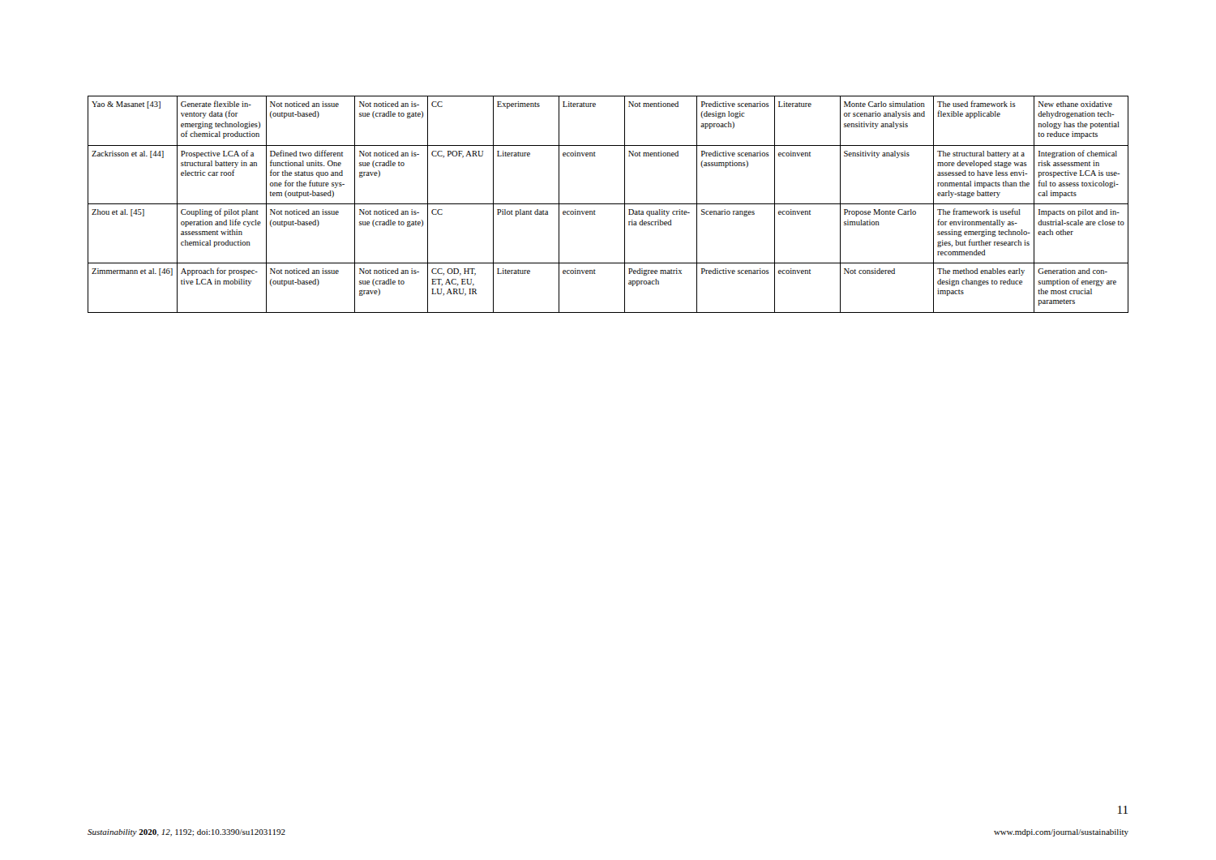| Yao & Masanet [43] | Generate flexible inventory data (for emerging technologies) of chemical production | Not noticed an issue (output-based) | Not noticed an issue (cradle to gate) | CC | Experiments | Literature | Not mentioned | Predictive scenarios (design logic approach) | Literature | Monte Carlo simulation or scenario analysis and sensitivity analysis | The used framework is flexible applicable | New ethane oxidative dehydrogenation technology has the potential to reduce impacts |
| Zackrisson et al. [44] | Prospective LCA of a structural battery in an electric car roof | Defined two different functional units. One for the status quo and one for the future system (output-based) | Not noticed an issue (cradle to grave) | CC, POF, ARU | Literature | ecoinvent | Not mentioned | Predictive scenarios (assumptions) | ecoinvent | Sensitivity analysis | The structural battery at a more developed stage was assessed to have less environmental impacts than the early-stage battery | Integration of chemical risk assessment in prospective LCA is useful to assess toxicological impacts |
| Zhou et al. [45] | Coupling of pilot plant operation and life cycle assessment within chemical production | Not noticed an issue (output-based) | Not noticed an issue (cradle to gate) | CC | Pilot plant data | ecoinvent | Data quality criteria described | Scenario ranges | ecoinvent | Propose Monte Carlo simulation | The framework is useful for environmentally assessing emerging technologies, but further research is recommended | Impacts on pilot and industrial-scale are close to each other |
| Zimmermann et al. [46] | Approach for prospective LCA in mobility | Not noticed an issue (output-based) | Not noticed an issue (cradle to grave) | CC, OD, HT, ET, AC, EU, LU, ARU, IR | Literature | ecoinvent | Pedigree matrix approach | Predictive scenarios | ecoinvent | Not considered | The method enables early design changes to reduce impacts | Generation and consumption of energy are the most crucial parameters |
11
Sustainability 2020, 12, 1192; doi:10.3390/su12031192
www.mdpi.com/journal/sustainability